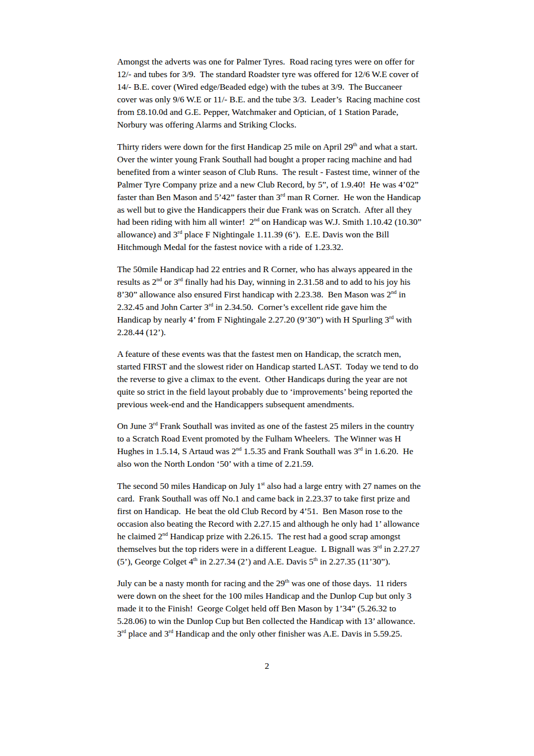Amongst the adverts was one for Palmer Tyres. Road racing tyres were on offer for 12/- and tubes for 3/9. The standard Roadster tyre was offered for 12/6 W.E cover of 14/- B.E. cover (Wired edge/Beaded edge) with the tubes at 3/9. The Buccaneer cover was only 9/6 W.E or 11/- B.E. and the tube 3/3. Leader’s Racing machine cost from £8.10.0d and G.E. Pepper, Watchmaker and Optician, of 1 Station Parade, Norbury was offering Alarms and Striking Clocks.
Thirty riders were down for the first Handicap 25 mile on April 29th and what a start. Over the winter young Frank Southall had bought a proper racing machine and had benefited from a winter season of Club Runs. The result - Fastest time, winner of the Palmer Tyre Company prize and a new Club Record, by 5”, of 1.9.40! He was 4’02” faster than Ben Mason and 5’42” faster than 3rd man R Corner. He won the Handicap as well but to give the Handicappers their due Frank was on Scratch. After all they had been riding with him all winter! 2nd on Handicap was W.J. Smith 1.10.42 (10.30” allowance) and 3rd place F Nightingale 1.11.39 (6’). E.E. Davis won the Bill Hitchmough Medal for the fastest novice with a ride of 1.23.32.
The 50mile Handicap had 22 entries and R Corner, who has always appeared in the results as 2nd or 3rd finally had his Day, winning in 2.31.58 and to add to his joy his 8’30” allowance also ensured First handicap with 2.23.38. Ben Mason was 2nd in 2.32.45 and John Carter 3rd in 2.34.50. Corner’s excellent ride gave him the Handicap by nearly 4’ from F Nightingale 2.27.20 (9’30”) with H Spurling 3rd with 2.28.44 (12’).
A feature of these events was that the fastest men on Handicap, the scratch men, started FIRST and the slowest rider on Handicap started LAST. Today we tend to do the reverse to give a climax to the event. Other Handicaps during the year are not quite so strict in the field layout probably due to ‘improvements’ being reported the previous week-end and the Handicappers subsequent amendments.
On June 3rd Frank Southall was invited as one of the fastest 25 milers in the country to a Scratch Road Event promoted by the Fulham Wheelers. The Winner was H Hughes in 1.5.14, S Artaud was 2nd 1.5.35 and Frank Southall was 3rd in 1.6.20. He also won the North London ‘50’ with a time of 2.21.59.
The second 50 miles Handicap on July 1st also had a large entry with 27 names on the card. Frank Southall was off No.1 and came back in 2.23.37 to take first prize and first on Handicap. He beat the old Club Record by 4’51. Ben Mason rose to the occasion also beating the Record with 2.27.15 and although he only had 1’ allowance he claimed 2nd Handicap prize with 2.26.15. The rest had a good scrap amongst themselves but the top riders were in a different League. L Bignall was 3rd in 2.27.27 (5’), George Colget 4th in 2.27.34 (2’) and A.E. Davis 5th in 2.27.35 (11’30”).
July can be a nasty month for racing and the 29th was one of those days. 11 riders were down on the sheet for the 100 miles Handicap and the Dunlop Cup but only 3 made it to the Finish! George Colget held off Ben Mason by 1’34” (5.26.32 to 5.28.06) to win the Dunlop Cup but Ben collected the Handicap with 13’ allowance. 3rd place and 3rd Handicap and the only other finisher was A.E. Davis in 5.59.25.
2